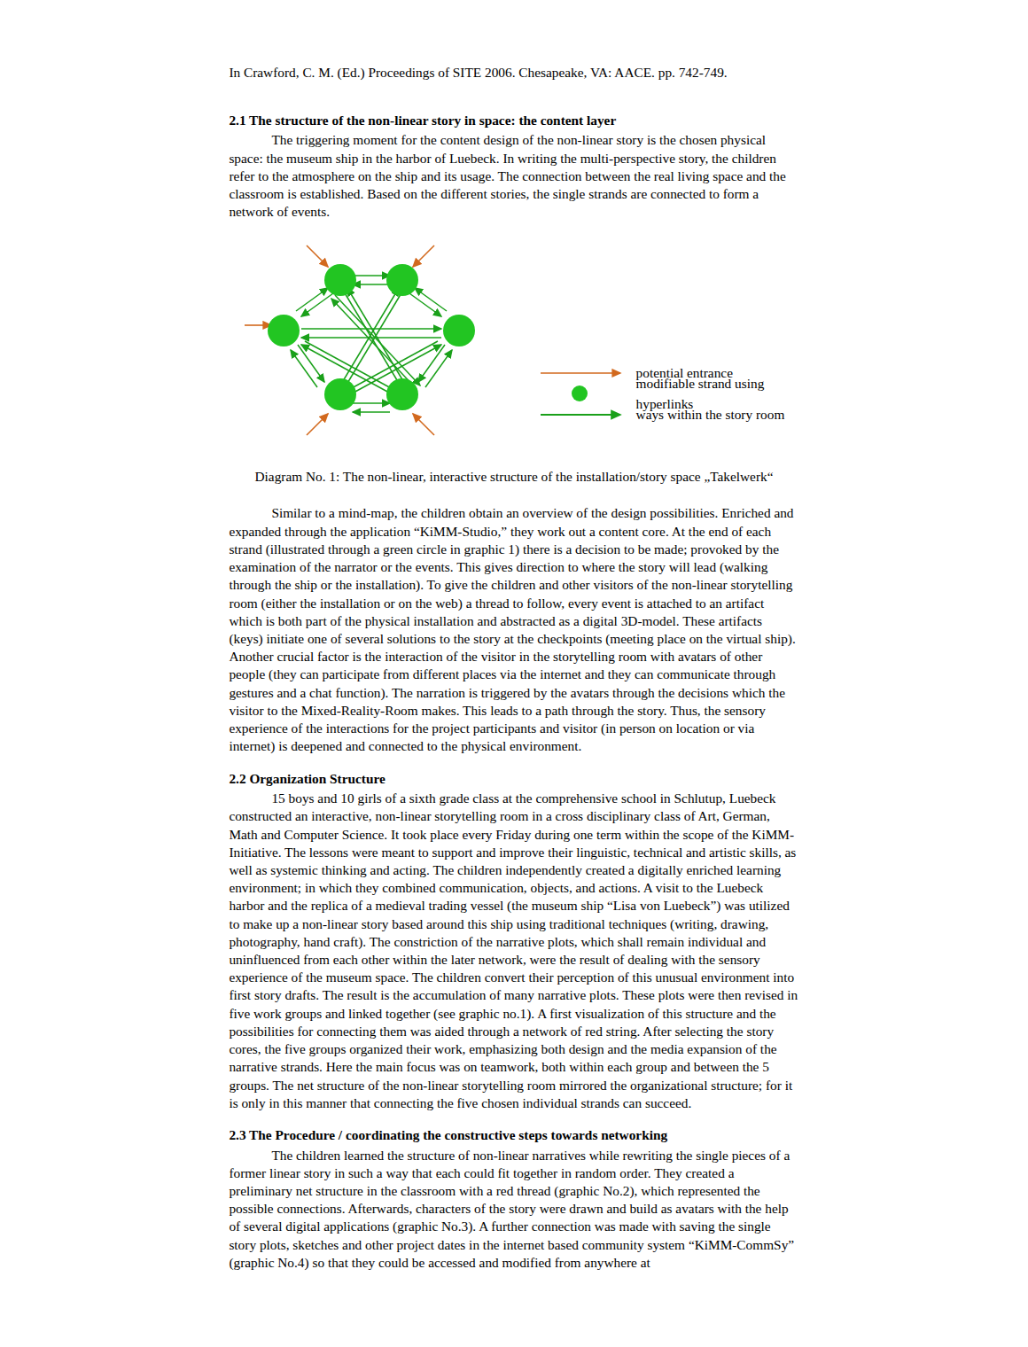In Crawford, C. M. (Ed.) Proceedings of SITE 2006. Chesapeake, VA: AACE. pp. 742-749.
2.1 The structure of the non-linear story in space: the content layer
The triggering moment for the content design of the non-linear story is the chosen physical space: the museum ship in the harbor of Luebeck. In writing the multi-perspective story, the children refer to the atmosphere on the ship and its usage. The connection between the real living space and the classroom is established. Based on the different stories, the single strands are connected to form a network of events.
potential entrance
modifiable strand using hyperlinks
ways within the story room
Diagram No. 1: The non-linear, interactive structure of the installation/story space „Takelwerk“
Similar to a mind-map, the children obtain an overview of the design possibilities. Enriched and expanded through the application “KiMM-Studio,” they work out a content core. At the end of each strand (illustrated through a green circle in graphic 1) there is a decision to be made; provoked by the examination of the narrator or the events. This gives direction to where the story will lead (walking through the ship or the installation). To give the children and other visitors of the non-linear storytelling room (either the installation or on the web) a thread to follow, every event is attached to an artifact which is both part of the physical installation and abstracted as a digital 3D-model. These artifacts (keys) initiate one of several solutions to the story at the checkpoints (meeting place on the virtual ship). Another crucial factor is the interaction of the visitor in the storytelling room with avatars of other people (they can participate from different places via the internet and they can communicate through gestures and a chat function). The narration is triggered by the avatars through the decisions which the visitor to the Mixed-Reality-Room makes. This leads to a path through the story. Thus, the sensory experience of the interactions for the project participants and visitor (in person on location or via internet) is deepened and connected to the physical environment.
2.2 Organization Structure
15 boys and 10 girls of a sixth grade class at the comprehensive school in Schlutup, Luebeck constructed an interactive, non-linear storytelling room in a cross disciplinary class of Art, German, Math and Computer Science. It took place every Friday during one term within the scope of the KiMM-Initiative. The lessons were meant to support and improve their linguistic, technical and artistic skills, as well as systemic thinking and acting. The children independently created a digitally enriched learning environment; in which they combined communication, objects, and actions. A visit to the Luebeck harbor and the replica of a medieval trading vessel (the museum ship “Lisa von Luebeck”) was utilized to make up a non-linear story based around this ship using traditional techniques (writing, drawing, photography, hand craft). The constriction of the narrative plots, which shall remain individual and uninfluenced from each other within the later network, were the result of dealing with the sensory experience of the museum space. The children convert their perception of this unusual environment into first story drafts. The result is the accumulation of many narrative plots. These plots were then revised in five work groups and linked together (see graphic no.1). A first visualization of this structure and the possibilities for connecting them was aided through a network of red string. After selecting the story cores, the five groups organized their work, emphasizing both design and the media expansion of the narrative strands. Here the main focus was on teamwork, both within each group and between the 5 groups. The net structure of the non-linear storytelling room mirrored the organizational structure; for it is only in this manner that connecting the five chosen individual strands can succeed.
2.3 The Procedure / coordinating the constructive steps towards networking
The children learned the structure of non-linear narratives while rewriting the single pieces of a former linear story in such a way that each could fit together in random order. They created a preliminary net structure in the classroom with a red thread (graphic No.2), which represented the possible connections. Afterwards, characters of the story were drawn and build as avatars with the help of several digital applications (graphic No.3). A further connection was made with saving the single story plots, sketches and other project dates in the internet based community system “KiMM-CommSy” (graphic No.4) so that they could be accessed and modified from anywhere at